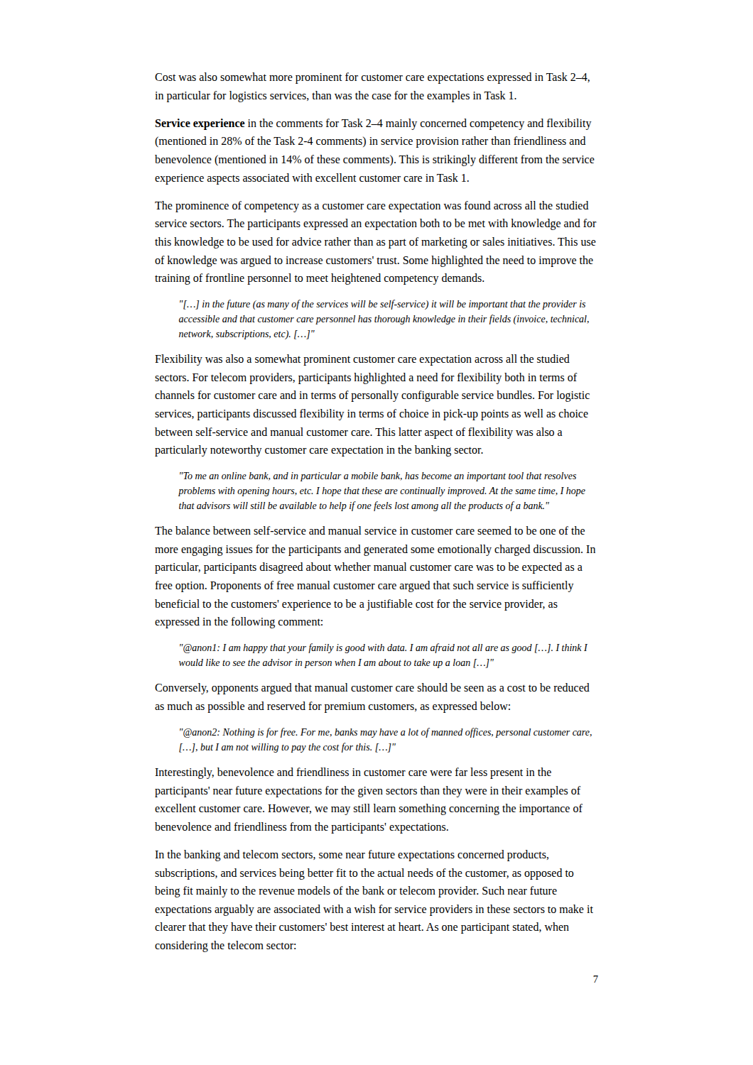Cost was also somewhat more prominent for customer care expectations expressed in Task 2–4, in particular for logistics services, than was the case for the examples in Task 1.
Service experience in the comments for Task 2–4 mainly concerned competency and flexibility (mentioned in 28% of the Task 2-4 comments) in service provision rather than friendliness and benevolence (mentioned in 14% of these comments). This is strikingly different from the service experience aspects associated with excellent customer care in Task 1.
The prominence of competency as a customer care expectation was found across all the studied service sectors. The participants expressed an expectation both to be met with knowledge and for this knowledge to be used for advice rather than as part of marketing or sales initiatives. This use of knowledge was argued to increase customers' trust. Some highlighted the need to improve the training of frontline personnel to meet heightened competency demands.
"[…] in the future (as many of the services will be self-service) it will be important that the provider is accessible and that customer care personnel has thorough knowledge in their fields (invoice, technical, network, subscriptions, etc). […]"
Flexibility was also a somewhat prominent customer care expectation across all the studied sectors. For telecom providers, participants highlighted a need for flexibility both in terms of channels for customer care and in terms of personally configurable service bundles. For logistic services, participants discussed flexibility in terms of choice in pick-up points as well as choice between self-service and manual customer care. This latter aspect of flexibility was also a particularly noteworthy customer care expectation in the banking sector.
"To me an online bank, and in particular a mobile bank, has become an important tool that resolves problems with opening hours, etc. I hope that these are continually improved. At the same time, I hope that advisors will still be available to help if one feels lost among all the products of a bank."
The balance between self-service and manual service in customer care seemed to be one of the more engaging issues for the participants and generated some emotionally charged discussion. In particular, participants disagreed about whether manual customer care was to be expected as a free option. Proponents of free manual customer care argued that such service is sufficiently beneficial to the customers' experience to be a justifiable cost for the service provider, as expressed in the following comment:
"@anon1: I am happy that your family is good with data. I am afraid not all are as good […]. I think I would like to see the advisor in person when I am about to take up a loan […]"
Conversely, opponents argued that manual customer care should be seen as a cost to be reduced as much as possible and reserved for premium customers, as expressed below:
"@anon2: Nothing is for free. For me, banks may have a lot of manned offices, personal customer care, […], but I am not willing to pay the cost for this. […]"
Interestingly, benevolence and friendliness in customer care were far less present in the participants' near future expectations for the given sectors than they were in their examples of excellent customer care. However, we may still learn something concerning the importance of benevolence and friendliness from the participants' expectations.
In the banking and telecom sectors, some near future expectations concerned products, subscriptions, and services being better fit to the actual needs of the customer, as opposed to being fit mainly to the revenue models of the bank or telecom provider. Such near future expectations arguably are associated with a wish for service providers in these sectors to make it clearer that they have their customers' best interest at heart. As one participant stated, when considering the telecom sector:
7